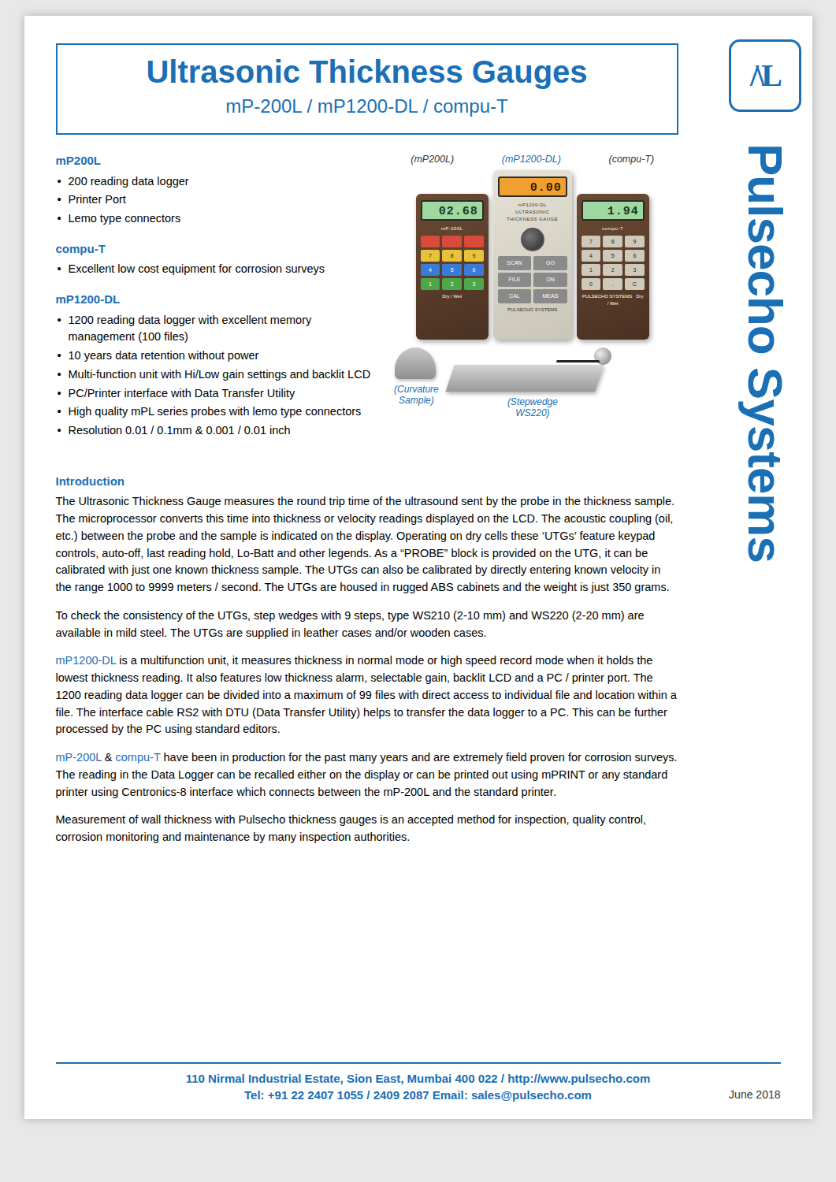/\L
Pulsecho Systems
Ultrasonic Thickness Gauges
mP-200L / mP1200-DL / compu-T
mP200L
200 reading data logger
Printer Port
Lemo type connectors
compu-T
Excellent low cost equipment for corrosion surveys
mP1200-DL
1200 reading data logger with excellent memory management (100 files)
10 years data retention without power
Multi-function unit with Hi/Low gain settings and backlit LCD
PC/Printer interface with Data Transfer Utility
High quality mPL series probes with lemo type connectors
Resolution 0.01 / 0.1mm & 0.001 / 0.01 inch
(mP200L) (mP1200-DL) (compu-T)
02.68
mP-200L
7
8
9
4
5
6
1
2
3
Dry / Wet
0.00
mP1200-DL
ULTRASONIC
THICKNESS GAUGE
SCAN
GO
FILE
ON
CAL
MEAS
PULSECHO SYSTEMS
1.94
compu-T
7
8
9
4
5
6
1
2
3
0
.
C
PULSECHO SYSTEMS Dry / Wet
(Curvature
Sample)
(Stepwedge
WS220)
Introduction
The Ultrasonic Thickness Gauge measures the round trip time of the ultrasound sent by the probe in the thickness sample. The microprocessor converts this time into thickness or velocity readings displayed on the LCD. The acoustic coupling (oil, etc.) between the probe and the sample is indicated on the display. Operating on dry cells these ‘UTGs’ feature keypad controls, auto-off, last reading hold, Lo-Batt and other legends. As a “PROBE” block is provided on the UTG, it can be calibrated with just one known thickness sample. The UTGs can also be calibrated by directly entering known velocity in the range 1000 to 9999 meters / second. The UTGs are housed in rugged ABS cabinets and the weight is just 350 grams.
To check the consistency of the UTGs, step wedges with 9 steps, type WS210 (2-10 mm) and WS220 (2-20 mm) are available in mild steel. The UTGs are supplied in leather cases and/or wooden cases.
mP1200-DL is a multifunction unit, it measures thickness in normal mode or high speed record mode when it holds the lowest thickness reading. It also features low thickness alarm, selectable gain, backlit LCD and a PC / printer port. The 1200 reading data logger can be divided into a maximum of 99 files with direct access to individual file and location within a file. The interface cable RS2 with DTU (Data Transfer Utility) helps to transfer the data logger to a PC. This can be further processed by the PC using standard editors.
mP-200L & compu-T have been in production for the past many years and are extremely field proven for corrosion surveys. The reading in the Data Logger can be recalled either on the display or can be printed out using mPRINT or any standard printer using Centronics-8 interface which connects between the mP-200L and the standard printer.
Measurement of wall thickness with Pulsecho thickness gauges is an accepted method for inspection, quality control, corrosion monitoring and maintenance by many inspection authorities.
110 Nirmal Industrial Estate, Sion East, Mumbai 400 022 / http://www.pulsecho.com
Tel: +91 22 2407 1055 / 2409 2087 Email: sales@pulsecho.com
June 2018